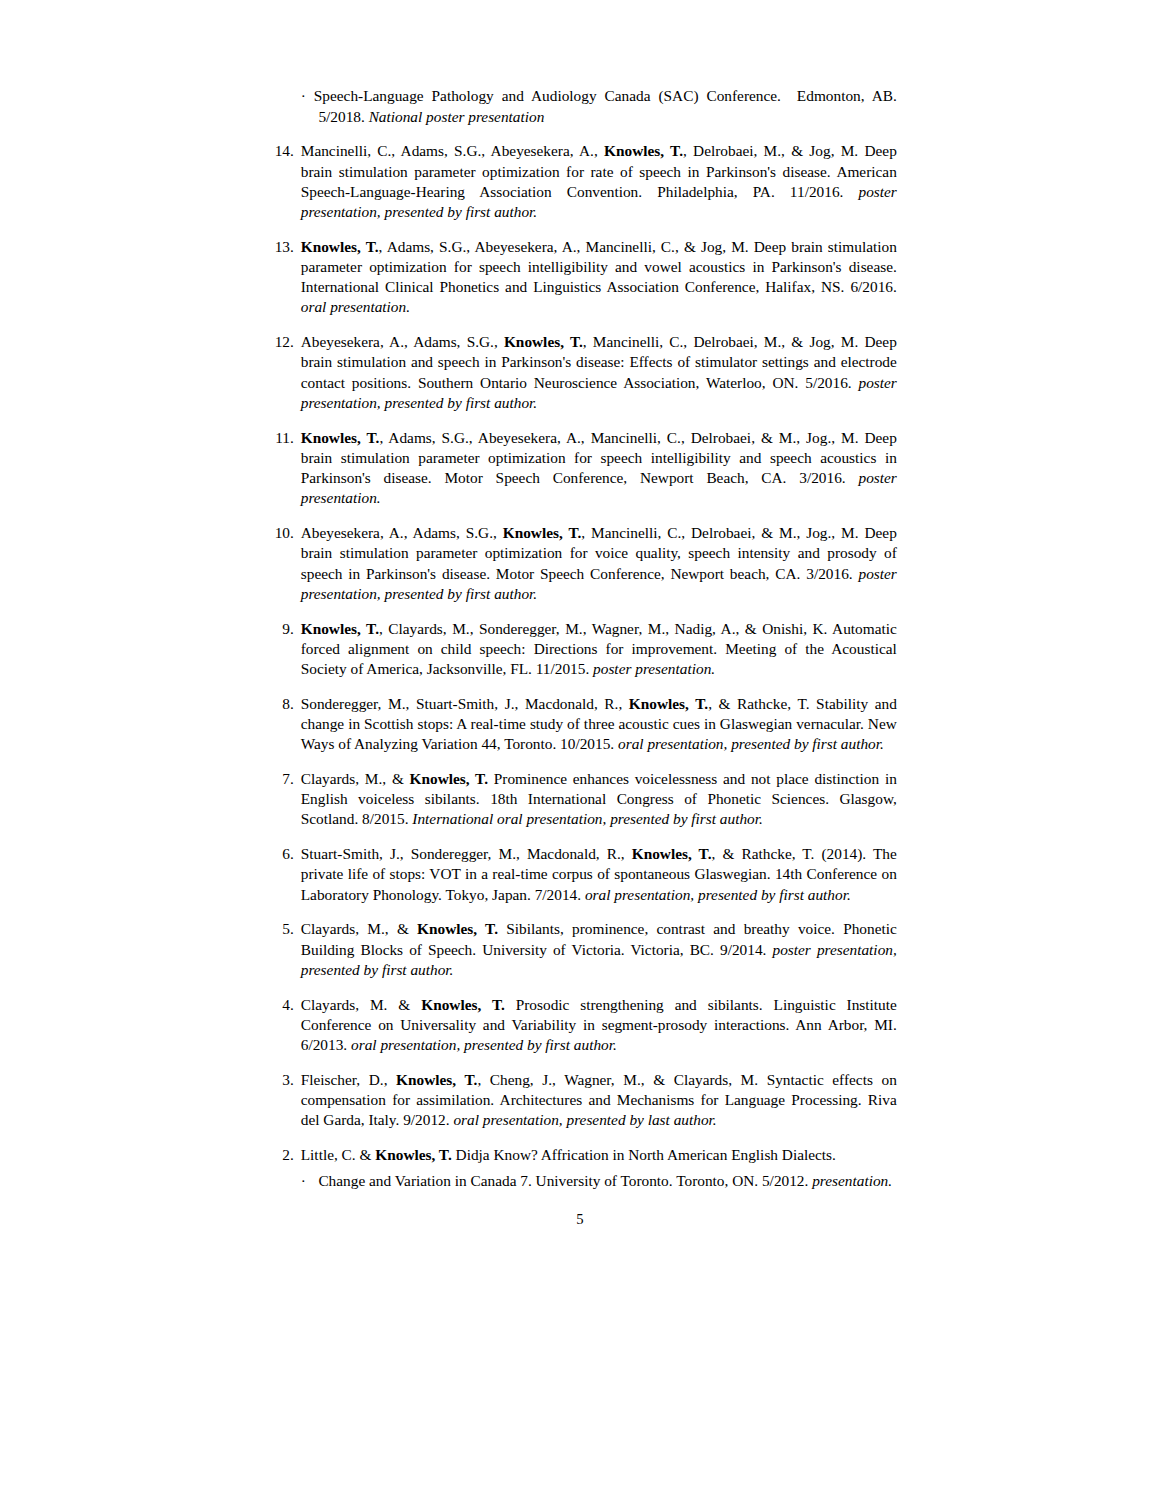· Speech-Language Pathology and Audiology Canada (SAC) Conference. Edmonton, AB. 5/2018. National poster presentation
14. Mancinelli, C., Adams, S.G., Abeyesekera, A., Knowles, T., Delrobaei, M., & Jog, M. Deep brain stimulation parameter optimization for rate of speech in Parkinson's disease. American Speech-Language-Hearing Association Convention. Philadelphia, PA. 11/2016. poster presentation, presented by first author.
13. Knowles, T., Adams, S.G., Abeyesekera, A., Mancinelli, C., & Jog, M. Deep brain stimulation parameter optimization for speech intelligibility and vowel acoustics in Parkinson's disease. International Clinical Phonetics and Linguistics Association Conference, Halifax, NS. 6/2016. oral presentation.
12. Abeyesekera, A., Adams, S.G., Knowles, T., Mancinelli, C., Delrobaei, M., & Jog, M. Deep brain stimulation and speech in Parkinson's disease: Effects of stimulator settings and electrode contact positions. Southern Ontario Neuroscience Association, Waterloo, ON. 5/2016. poster presentation, presented by first author.
11. Knowles, T., Adams, S.G., Abeyesekera, A., Mancinelli, C., Delrobaei, & M., Jog., M. Deep brain stimulation parameter optimization for speech intelligibility and speech acoustics in Parkinson's disease. Motor Speech Conference, Newport Beach, CA. 3/2016. poster presentation.
10. Abeyesekera, A., Adams, S.G., Knowles, T., Mancinelli, C., Delrobaei, & M., Jog., M. Deep brain stimulation parameter optimization for voice quality, speech intensity and prosody of speech in Parkinson's disease. Motor Speech Conference, Newport beach, CA. 3/2016. poster presentation, presented by first author.
9. Knowles, T., Clayards, M., Sonderegger, M., Wagner, M., Nadig, A., & Onishi, K. Automatic forced alignment on child speech: Directions for improvement. Meeting of the Acoustical Society of America, Jacksonville, FL. 11/2015. poster presentation.
8. Sonderegger, M., Stuart-Smith, J., Macdonald, R., Knowles, T., & Rathcke, T. Stability and change in Scottish stops: A real-time study of three acoustic cues in Glaswegian vernacular. New Ways of Analyzing Variation 44, Toronto. 10/2015. oral presentation, presented by first author.
7. Clayards, M., & Knowles, T. Prominence enhances voicelessness and not place distinction in English voiceless sibilants. 18th International Congress of Phonetic Sciences. Glasgow, Scotland. 8/2015. International oral presentation, presented by first author.
6. Stuart-Smith, J., Sonderegger, M., Macdonald, R., Knowles, T., & Rathcke, T. (2014). The private life of stops: VOT in a real-time corpus of spontaneous Glaswegian. 14th Conference on Laboratory Phonology. Tokyo, Japan. 7/2014. oral presentation, presented by first author.
5. Clayards, M., & Knowles, T. Sibilants, prominence, contrast and breathy voice. Phonetic Building Blocks of Speech. University of Victoria. Victoria, BC. 9/2014. poster presentation, presented by first author.
4. Clayards, M. & Knowles, T. Prosodic strengthening and sibilants. Linguistic Institute Conference on Universality and Variability in segment-prosody interactions. Ann Arbor, MI. 6/2013. oral presentation, presented by first author.
3. Fleischer, D., Knowles, T., Cheng, J., Wagner, M., & Clayards, M. Syntactic effects on compensation for assimilation. Architectures and Mechanisms for Language Processing. Riva del Garda, Italy. 9/2012. oral presentation, presented by last author.
2. Little, C. & Knowles, T. Didja Know? Affrication in North American English Dialects.
·Change and Variation in Canada 7. University of Toronto. Toronto, ON. 5/2012. presentation.
5